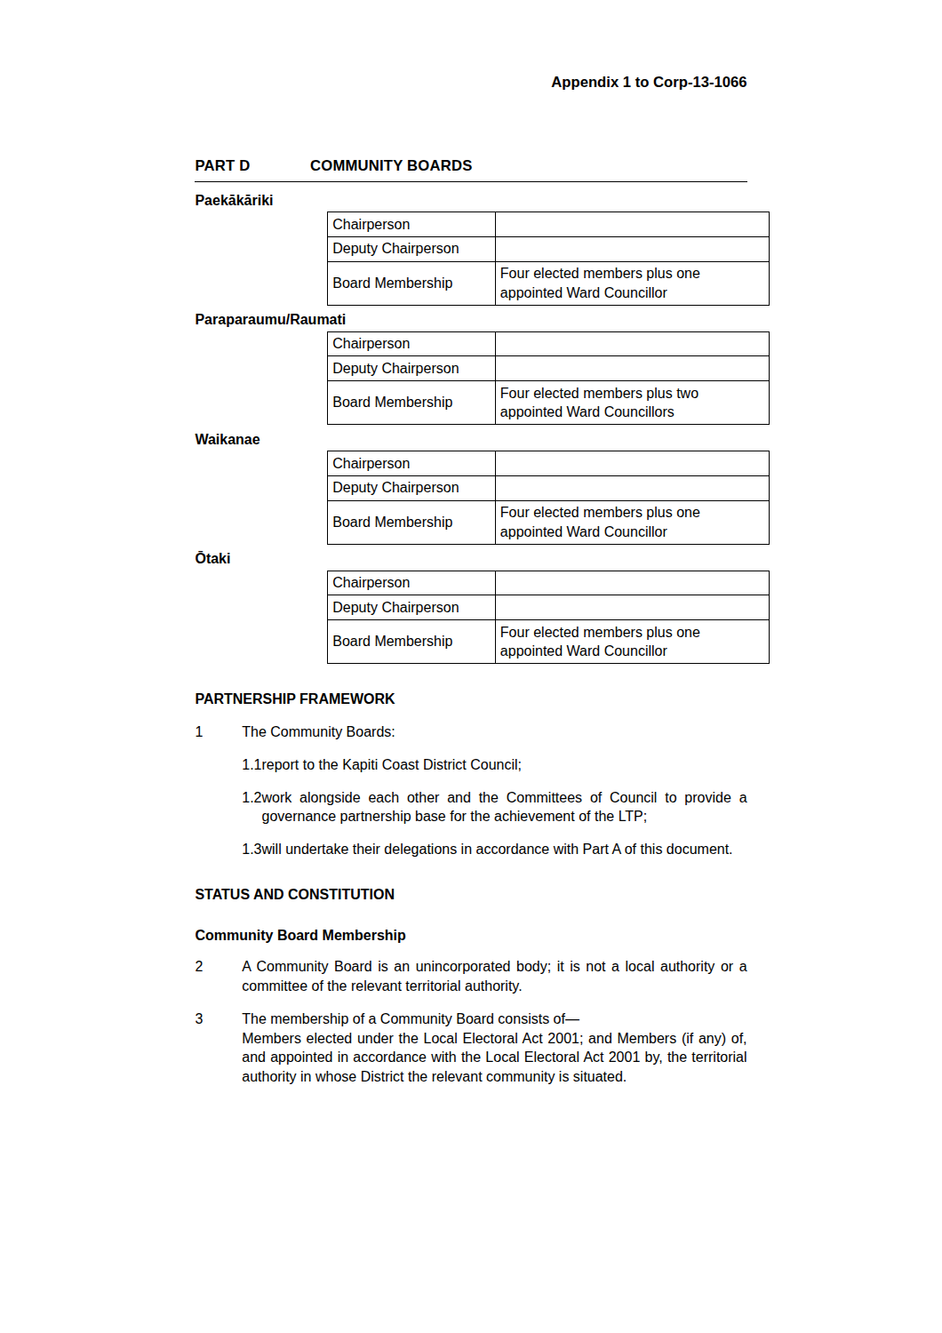Appendix 1 to Corp-13-1066
PART DCOMMUNITY BOARDS
Paekākāriki
| Chairperson | |
| Deputy Chairperson | |
| Board Membership | Four elected members plus one appointed Ward Councillor |
Paraparaumu/Raumati
| Chairperson | |
| Deputy Chairperson | |
| Board Membership | Four elected members plus two appointed Ward Councillors |
Waikanae
| Chairperson | |
| Deputy Chairperson | |
| Board Membership | Four elected members plus one appointed Ward Councillor |
Ōtaki
| Chairperson | |
| Deputy Chairperson | |
| Board Membership | Four elected members plus one appointed Ward Councillor |
PARTNERSHIP FRAMEWORK
1
The Community Boards:
1.1
report to the Kapiti Coast District Council;
1.2
work alongside each other and the Committees of Council to provide a governance partnership base for the achievement of the LTP;
1.3
will undertake their delegations in accordance with Part A of this document.
STATUS AND CONSTITUTION
Community Board Membership
2
A Community Board is an unincorporated body; it is not a local authority or a committee of the relevant territorial authority.
3
The membership of a Community Board consists of—
Members elected under the Local Electoral Act 2001; and Members (if any) of, and appointed in accordance with the Local Electoral Act 2001 by, the territorial authority in whose District the relevant community is situated.